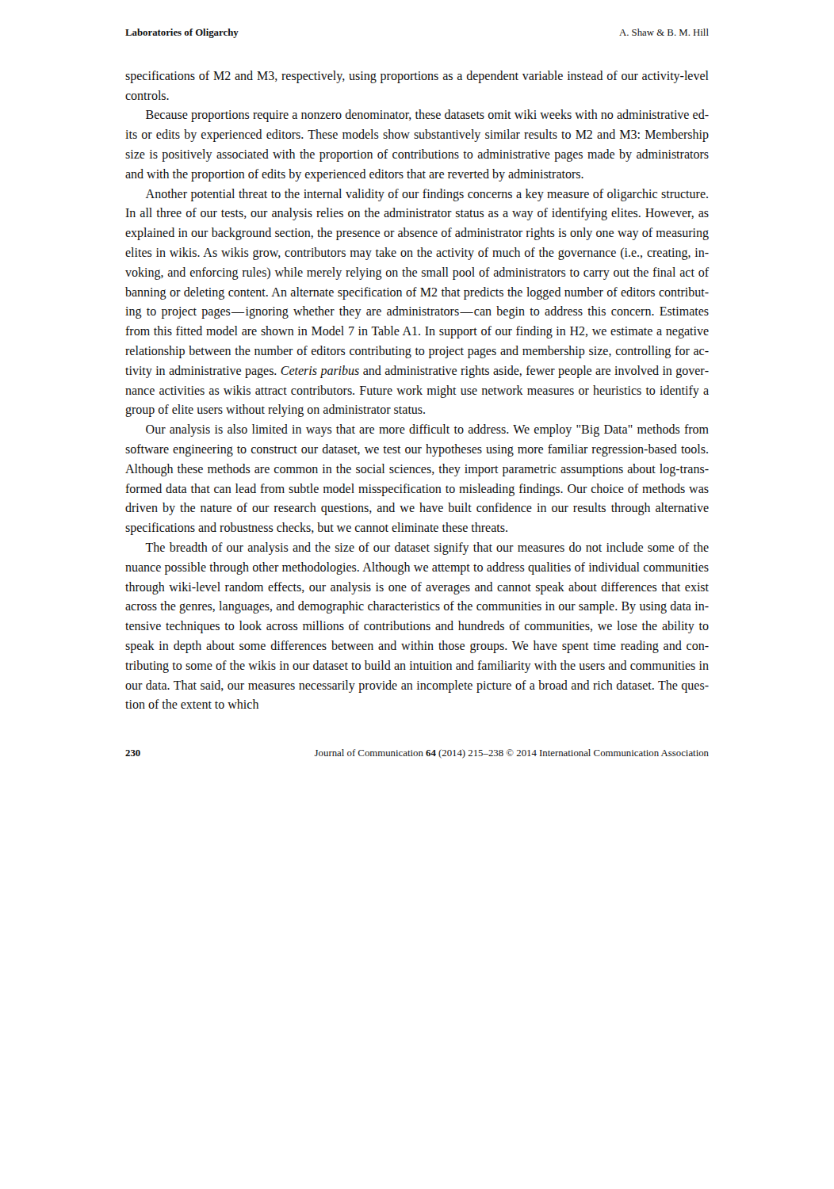Laboratories of Oligarchy A. Shaw & B. M. Hill
specifications of M2 and M3, respectively, using proportions as a dependent variable instead of our activity-level controls.
Because proportions require a nonzero denominator, these datasets omit wiki weeks with no administrative edits or edits by experienced editors. These models show substantively similar results to M2 and M3: Membership size is positively associated with the proportion of contributions to administrative pages made by administrators and with the proportion of edits by experienced editors that are reverted by administrators.
Another potential threat to the internal validity of our findings concerns a key measure of oligarchic structure. In all three of our tests, our analysis relies on the administrator status as a way of identifying elites. However, as explained in our background section, the presence or absence of administrator rights is only one way of measuring elites in wikis. As wikis grow, contributors may take on the activity of much of the governance (i.e., creating, invoking, and enforcing rules) while merely relying on the small pool of administrators to carry out the final act of banning or deleting content. An alternate specification of M2 that predicts the logged number of editors contributing to project pages — ignoring whether they are administrators — can begin to address this concern. Estimates from this fitted model are shown in Model 7 in Table A1. In support of our finding in H2, we estimate a negative relationship between the number of editors contributing to project pages and membership size, controlling for activity in administrative pages. Ceteris paribus and administrative rights aside, fewer people are involved in governance activities as wikis attract contributors. Future work might use network measures or heuristics to identify a group of elite users without relying on administrator status.
Our analysis is also limited in ways that are more difficult to address. We employ "Big Data" methods from software engineering to construct our dataset, we test our hypotheses using more familiar regression-based tools. Although these methods are common in the social sciences, they import parametric assumptions about log-transformed data that can lead from subtle model misspecification to misleading findings. Our choice of methods was driven by the nature of our research questions, and we have built confidence in our results through alternative specifications and robustness checks, but we cannot eliminate these threats.
The breadth of our analysis and the size of our dataset signify that our measures do not include some of the nuance possible through other methodologies. Although we attempt to address qualities of individual communities through wiki-level random effects, our analysis is one of averages and cannot speak about differences that exist across the genres, languages, and demographic characteristics of the communities in our sample. By using data intensive techniques to look across millions of contributions and hundreds of communities, we lose the ability to speak in depth about some differences between and within those groups. We have spent time reading and contributing to some of the wikis in our dataset to build an intuition and familiarity with the users and communities in our data. That said, our measures necessarily provide an incomplete picture of a broad and rich dataset. The question of the extent to which
230 Journal of Communication 64 (2014) 215–238 © 2014 International Communication Association